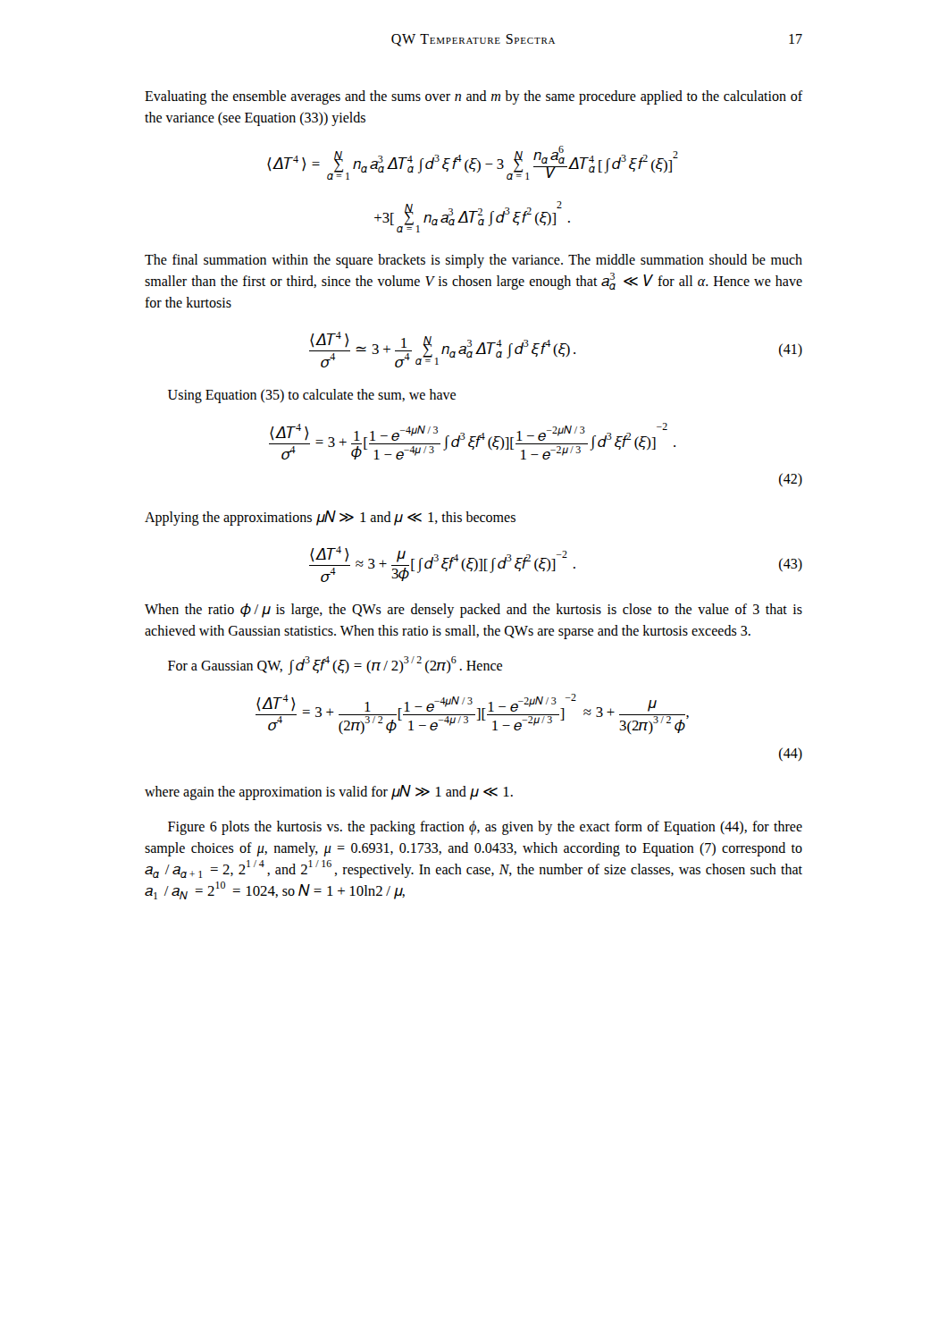QW Temperature Spectra 17
Evaluating the ensemble averages and the sums over n and m by the same procedure applied to the calculation of the variance (see Equation (33)) yields
⟨ Δ T4 ⟩ = ∑ α=1 N nα aα3 Δ Tα4 ∫ d3 ξ f4 (ξ) − 3 ∑ α=1 N nα aα6 V Δ Tα4 [ ∫ d3 ξ f2 (ξ) ] 2
+ 3 [ ∑ α=1 N nα aα3 Δ Tα2 ∫ d3 ξ f2 (ξ) ] 2 .
The final summation within the square brackets is simply the variance. The middle summation should be much smaller than the first or third, since the volume V is chosen large enough that aα3≪V for all α. Hence we have for the kurtosis
⟨ΔT4⟩ σ4 ≃ 3 + 1 σ4 ∑ α=1 N nα aα3 Δ Tα4 ∫ d3 ξ f4 (ξ) .
(41)
Using Equation (35) to calculate the sum, we have
⟨ΔT4⟩ σ4 = 3 + 1 ϕ [ 1−e−4μN/3 1−e−4μ/3 ∫ d3 ξ f4 (ξ) ] [ 1−e−2μN/3 1−e−2μ/3 ∫ d3 ξ f2 (ξ) ] −2 .
(42)
Applying the approximations μN≫1 and μ≪1, this becomes
⟨ΔT4⟩ σ4 ≈ 3 + μ 3ϕ [ ∫ d3 ξ f4 (ξ) ] [ ∫ d3 ξ f2 (ξ) ] −2 .
(43)
When the ratio ϕ/μ is large, the QWs are densely packed and the kurtosis is close to the value of 3 that is achieved with Gaussian statistics. When this ratio is small, the QWs are sparse and the kurtosis exceeds 3.
For a Gaussian QW, ∫d3ξf4(ξ)=(π/2)3/2(2π)6. Hence
⟨ΔT4⟩ σ4 = 3 + 1 (2π)3/2ϕ [ 1−e−4μN/3 1−e−4μ/3 ] [ 1−e−2μN/3 1−e−2μ/3 ] −2 ≈ 3 + μ 3(2π)3/2ϕ ,
(44)
where again the approximation is valid for μN≫1 and μ≪1.
Figure 6 plots the kurtosis vs. the packing fraction ϕ, as given by the exact form of Equation (44), for three sample choices of μ, namely, μ = 0.6931, 0.1733, and 0.0433, which according to Equation (7) correspond to aα/aα+1=2, 21/4, and 21/16, respectively. In each case, N, the number of size classes, was chosen such that a1/aN=210=1024, so N=1+10ln2/μ,